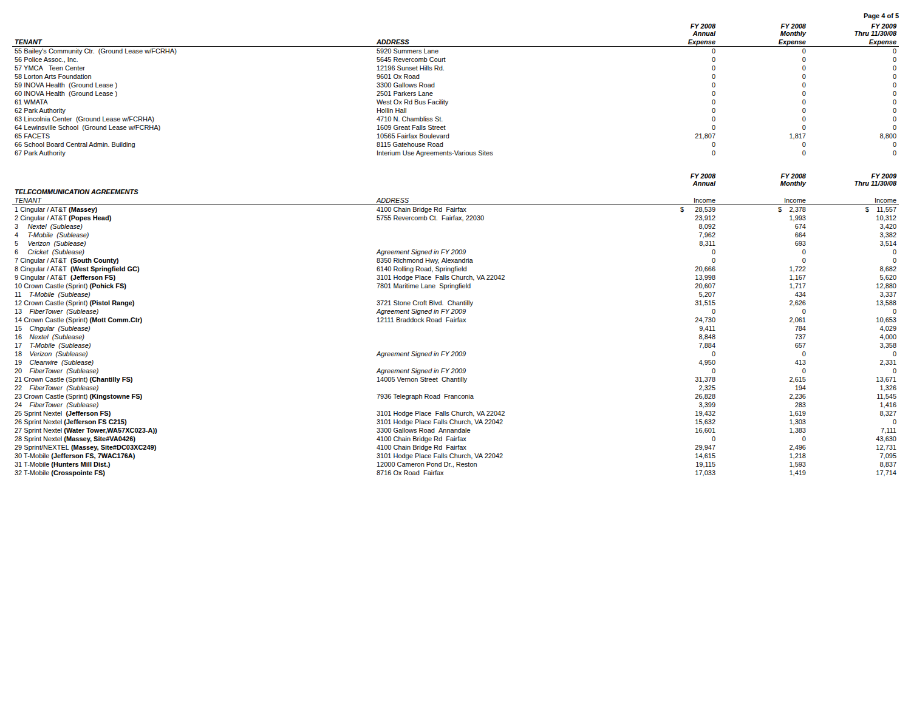Page 4 of 5
| | | FY 2008 Annual | FY 2008 Monthly | FY 2009 Thru 11/30/08 |
| --- | --- | --- | --- | --- |
| TENANT | ADDRESS | Expense | Expense | Expense |
| 55 Bailey's Community Ctr. (Ground Lease w/FCRHA) | 5920 Summers Lane | 0 | 0 | 0 |
| 56 Police Assoc., Inc. | 5645 Revercomb Court | 0 | 0 | 0 |
| 57 YMCA Teen Center | 12196 Sunset Hills Rd. | 0 | 0 | 0 |
| 58 Lorton Arts Foundation | 9601 Ox Road | 0 | 0 | 0 |
| 59 INOVA Health (Ground Lease ) | 3300 Gallows Road | 0 | 0 | 0 |
| 60 INOVA Health (Ground Lease ) | 2501 Parkers Lane | 0 | 0 | 0 |
| 61 WMATA | West Ox Rd Bus Facility | 0 | 0 | 0 |
| 62 Park Authority | Hollin Hall | 0 | 0 | 0 |
| 63 Lincolnia Center (Ground Lease w/FCRHA) | 4710 N. Chambliss St. | 0 | 0 | 0 |
| 64 Lewinsville School (Ground Lease w/FCRHA) | 1609 Great Falls Street | 0 | 0 | 0 |
| 65 FACETS | 10565 Fairfax Boulevard | 21,807 | 1,817 | 8,800 |
| 66 School Board Central Admin. Building | 8115 Gatehouse Road | 0 | 0 | 0 |
| 67 Park Authority | Interium Use Agreements-Various Sites | 0 | 0 | 0 |
| | | FY 2008 Annual | FY 2008 Monthly | FY 2009 Thru 11/30/08 |
| --- | --- | --- | --- | --- |
| TELECOMMUNICATION AGREEMENTS | | | | |
| TENANT | ADDRESS | Income | Income | Income |
| 1 Cingular / AT&T (Massey) | 4100 Chain Bridge Rd Fairfax | $ 28,539 | $ 2,378 | $ 11,557 |
| 2 Cingular / AT&T (Popes Head) | 5755 Revercomb Ct. Fairfax, 22030 | 23,912 | 1,993 | 10,312 |
| 3 Nextel (Sublease) | | 8,092 | 674 | 3,420 |
| 4 T-Mobile (Sublease) | | 7,962 | 664 | 3,382 |
| 5 Verizon (Sublease) | | 8,311 | 693 | 3,514 |
| 6 Cricket (Sublease) | Agreement Signed in FY 2009 | 0 | 0 | 0 |
| 7 Cingular / AT&T (South County) | 8350 Richmond Hwy, Alexandria | 0 | 0 | 0 |
| 8 Cingular / AT&T (West Springfield GC) | 6140 Rolling Road, Springfield | 20,666 | 1,722 | 8,682 |
| 9 Cingular / AT&T (Jefferson FS) | 3101 Hodge Place Falls Church, VA 22042 | 13,998 | 1,167 | 5,620 |
| 10 Crown Castle (Sprint) (Pohick FS) | 7801 Maritime Lane Springfield | 20,607 | 1,717 | 12,880 |
| 11 T-Mobile (Sublease) | | 5,207 | 434 | 3,337 |
| 12 Crown Castle (Sprint) (Pistol Range) | 3721 Stone Croft Blvd. Chantilly | 31,515 | 2,626 | 13,588 |
| 13 FiberTower (Sublease) | Agreement Signed in FY 2009 | 0 | 0 | 0 |
| 14 Crown Castle (Sprint) (Mott Comm.Ctr) | 12111 Braddock Road Fairfax | 24,730 | 2,061 | 10,653 |
| 15 Cingular (Sublease) | | 9,411 | 784 | 4,029 |
| 16 Nextel (Sublease) | | 8,848 | 737 | 4,000 |
| 17 T-Mobile (Sublease) | | 7,884 | 657 | 3,358 |
| 18 Verizon (Sublease) | Agreement Signed in FY 2009 | 0 | 0 | 0 |
| 19 Clearwire (Sublease) | | 4,950 | 413 | 2,331 |
| 20 FiberTower (Sublease) | Agreement Signed in FY 2009 | 0 | 0 | 0 |
| 21 Crown Castle (Sprint) (Chantilly FS) | 14005 Vernon Street Chantilly | 31,378 | 2,615 | 13,671 |
| 22 FiberTower (Sublease) | | 2,325 | 194 | 1,326 |
| 23 Crown Castle (Sprint) (Kingstowne FS) | 7936 Telegraph Road Franconia | 26,828 | 2,236 | 11,545 |
| 24 FiberTower (Sublease) | | 3,399 | 283 | 1,416 |
| 25 Sprint Nextel (Jefferson FS) | 3101 Hodge Place Falls Church, VA 22042 | 19,432 | 1,619 | 8,327 |
| 26 Sprint Nextel (Jefferson FS C215) | 3101 Hodge Place Falls Church, VA 22042 | 15,632 | 1,303 | 0 |
| 27 Sprint Nextel (Water Tower,WA57XC023-A)) | 3300 Gallows Road Annandale | 16,601 | 1,383 | 7,111 |
| 28 Sprint Nextel (Massey, Site#VA0426) | 4100 Chain Bridge Rd Fairfax | 0 | 0 | 43,630 |
| 29 Sprint/NEXTEL (Massey, Site#DC03XC249) | 4100 Chain Bridge Rd Fairfax | 29,947 | 2,496 | 12,731 |
| 30 T-Mobile (Jefferson FS, 7WAC176A) | 3101 Hodge Place Falls Church, VA 22042 | 14,615 | 1,218 | 7,095 |
| 31 T-Mobile (Hunters Mill Dist.) | 12000 Cameron Pond Dr., Reston | 19,115 | 1,593 | 8,837 |
| 32 T-Mobile (Crosspointe FS) | 8716 Ox Road Fairfax | 17,033 | 1,419 | 17,714 |